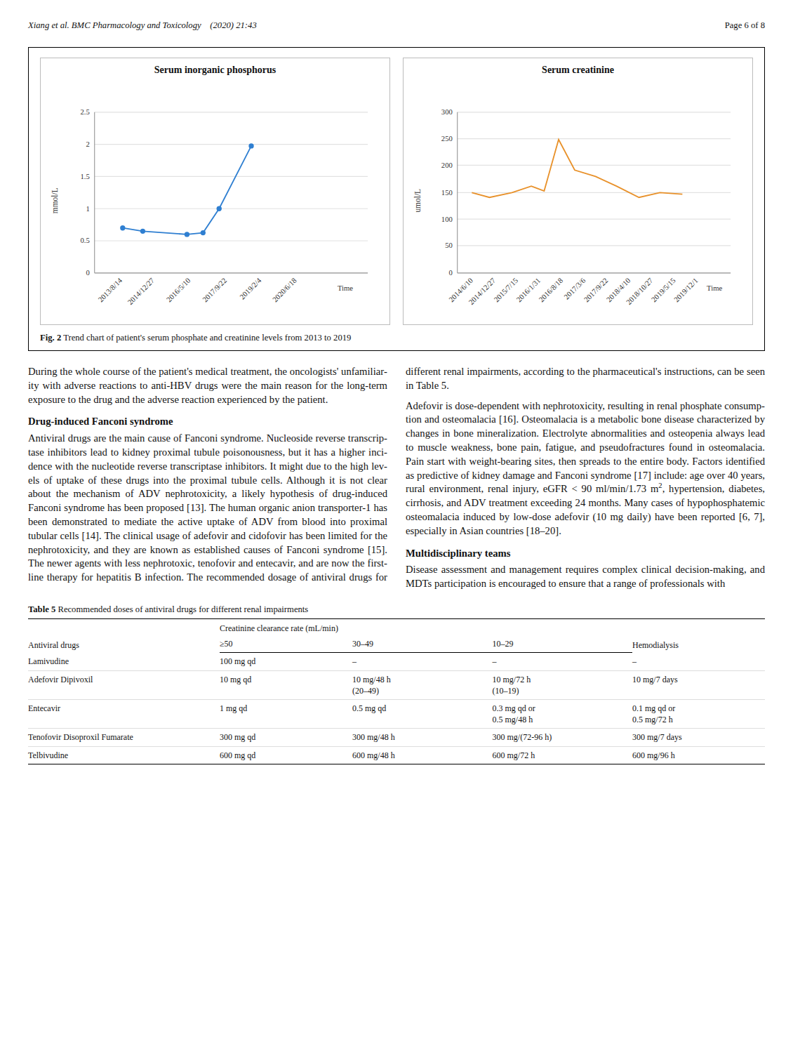Xiang et al. BMC Pharmacology and Toxicology (2020) 21:43
Page 6 of 8
Serum inorganic phosphorus
mmol/L 2.5 2 1.5 1 0.5 0 2013/8/14 2014/12/27 2016/5/10 2017/9/22 2019/2/4 2020/6/18 Time
Serum creatinine
umol/L 300 250 200 150 100 50 0 2014/6/10 2014/12/27 2015/7/15 2016/1/31 2016/8/18 2017/3/6 2017/9/22 2018/4/10 2018/10/27 2019/5/15 2019/12/1 Time
Fig. 2 Trend chart of patient's serum phosphate and creatinine levels from 2013 to 2019
During the whole course of the patient's medical treatment, the oncologists' unfamiliarity with adverse reactions to anti-HBV drugs were the main reason for the long-term exposure to the drug and the adverse reaction experienced by the patient.
Drug-induced Fanconi syndrome
Antiviral drugs are the main cause of Fanconi syndrome. Nucleoside reverse transcriptase inhibitors lead to kidney proximal tubule poisonousness, but it has a higher incidence with the nucleotide reverse transcriptase inhibitors. It might due to the high levels of uptake of these drugs into the proximal tubule cells. Although it is not clear about the mechanism of ADV nephrotoxicity, a likely hypothesis of drug-induced Fanconi syndrome has been proposed [13]. The human organic anion transporter-1 has been demonstrated to mediate the active uptake of ADV from blood into proximal tubular cells [14]. The clinical usage of adefovir and cidofovir has been limited for the nephrotoxicity, and they are known as established causes of Fanconi syndrome [15]. The newer agents with less nephrotoxic, tenofovir and entecavir, and are now the first-line therapy for hepatitis B infection. The recommended dosage of antiviral drugs for different renal impairments, according to the pharmaceutical's instructions, can be seen in Table 5.
Adefovir is dose-dependent with nephrotoxicity, resulting in renal phosphate consumption and osteomalacia [16]. Osteomalacia is a metabolic bone disease characterized by changes in bone mineralization. Electrolyte abnormalities and osteopenia always lead to muscle weakness, bone pain, fatigue, and pseudofractures found in osteomalacia. Pain start with weight-bearing sites, then spreads to the entire body. Factors identified as predictive of kidney damage and Fanconi syndrome [17] include: age over 40 years, rural environment, renal injury, eGFR < 90 ml/min/1.73 m2, hypertension, diabetes, cirrhosis, and ADV treatment exceeding 24 months. Many cases of hypophosphatemic osteomalacia induced by low-dose adefovir (10 mg daily) have been reported [6, 7], especially in Asian countries [18–20].
Multidisciplinary teams
Disease assessment and management requires complex clinical decision-making, and MDTs participation is encouraged to ensure that a range of professionals with
Table 5 Recommended doses of antiviral drugs for different renal impairments
| Antiviral drugs | Creatinine clearance rate (mL/min) | Hemodialysis |
| --- | --- | --- |
| ≥50 | 30–49 | 10–29 |
| Lamivudine | 100 mg qd | – | – | – |
| Adefovir Dipivoxil | 10 mg qd | 10 mg/48 h (20–49) | 10 mg/72 h (10–19) | 10 mg/7 days |
| Entecavir | 1 mg qd | 0.5 mg qd | 0.3 mg qd or 0.5 mg/48 h | 0.1 mg qd or 0.5 mg/72 h |
| Tenofovir Disoproxil Fumarate | 300 mg qd | 300 mg/48 h | 300 mg/(72-96 h) | 300 mg/7 days |
| Telbivudine | 600 mg qd | 600 mg/48 h | 600 mg/72 h | 600 mg/96 h |